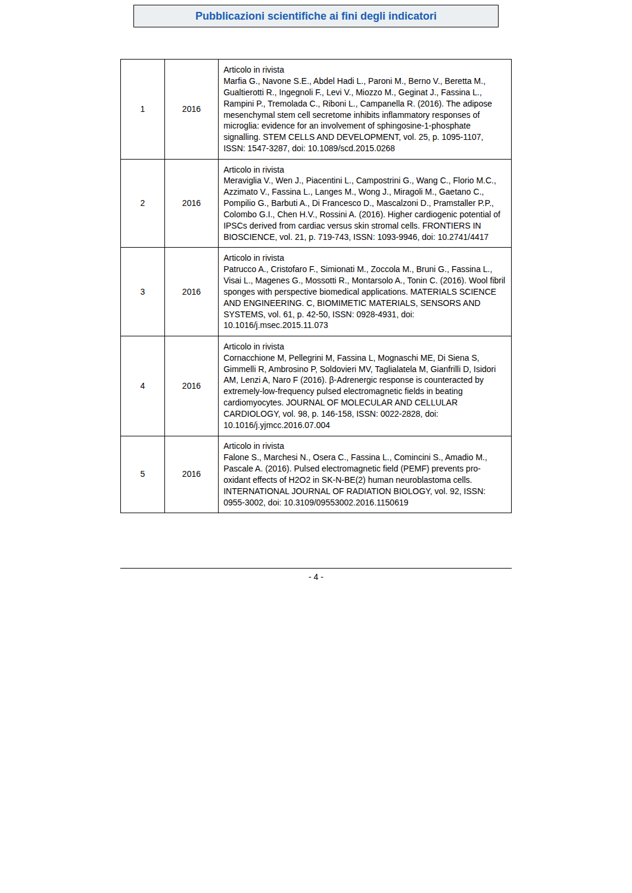Pubblicazioni scientifiche ai fini degli indicatori
| 1 | 2016 | Articolo in rivista Marfia G., Navone S.E., Abdel Hadi L., Paroni M., Berno V., Beretta M., Gualtierotti R., Ingegnoli F., Levi V., Miozzo M., Geginat J., Fassina L., Rampini P., Tremolada C., Riboni L., Campanella R. (2016). The adipose mesenchymal stem cell secretome inhibits inflammatory responses of microglia: evidence for an involvement of sphingosine-1-phosphate signalling. STEM CELLS AND DEVELOPMENT, vol. 25, p. 1095-1107, ISSN: 1547-3287, doi: 10.1089/scd.2015.0268 |
| 2 | 2016 | Articolo in rivista Meraviglia V., Wen J., Piacentini L., Campostrini G., Wang C., Florio M.C., Azzimato V., Fassina L., Langes M., Wong J., Miragoli M., Gaetano C., Pompilio G., Barbuti A., Di Francesco D., Mascalzoni D., Pramstaller P.P., Colombo G.I., Chen H.V., Rossini A. (2016). Higher cardiogenic potential of IPSCs derived from cardiac versus skin stromal cells. FRONTIERS IN BIOSCIENCE, vol. 21, p. 719-743, ISSN: 1093-9946, doi: 10.2741/4417 |
| 3 | 2016 | Articolo in rivista Patrucco A., Cristofaro F., Simionati M., Zoccola M., Bruni G., Fassina L., Visai L., Magenes G., Mossotti R., Montarsolo A., Tonin C. (2016). Wool fibril sponges with perspective biomedical applications. MATERIALS SCIENCE AND ENGINEERING. C, BIOMIMETIC MATERIALS, SENSORS AND SYSTEMS, vol. 61, p. 42-50, ISSN: 0928-4931, doi: 10.1016/j.msec.2015.11.073 |
| 4 | 2016 | Articolo in rivista Cornacchione M, Pellegrini M, Fassina L, Mognaschi ME, Di Siena S, Gimmelli R, Ambrosino P, Soldovieri MV, Taglialatela M, Gianfrilli D, Isidori AM, Lenzi A, Naro F (2016). β-Adrenergic response is counteracted by extremely-low-frequency pulsed electromagnetic fields in beating cardiomyocytes. JOURNAL OF MOLECULAR AND CELLULAR CARDIOLOGY, vol. 98, p. 146-158, ISSN: 0022-2828, doi: 10.1016/j.yjmcc.2016.07.004 |
| 5 | 2016 | Articolo in rivista Falone S., Marchesi N., Osera C., Fassina L., Comincini S., Amadio M., Pascale A. (2016). Pulsed electromagnetic field (PEMF) prevents pro-oxidant effects of H2O2 in SK-N-BE(2) human neuroblastoma cells. INTERNATIONAL JOURNAL OF RADIATION BIOLOGY, vol. 92, ISSN: 0955-3002, doi: 10.3109/09553002.2016.1150619 |
- 4 -